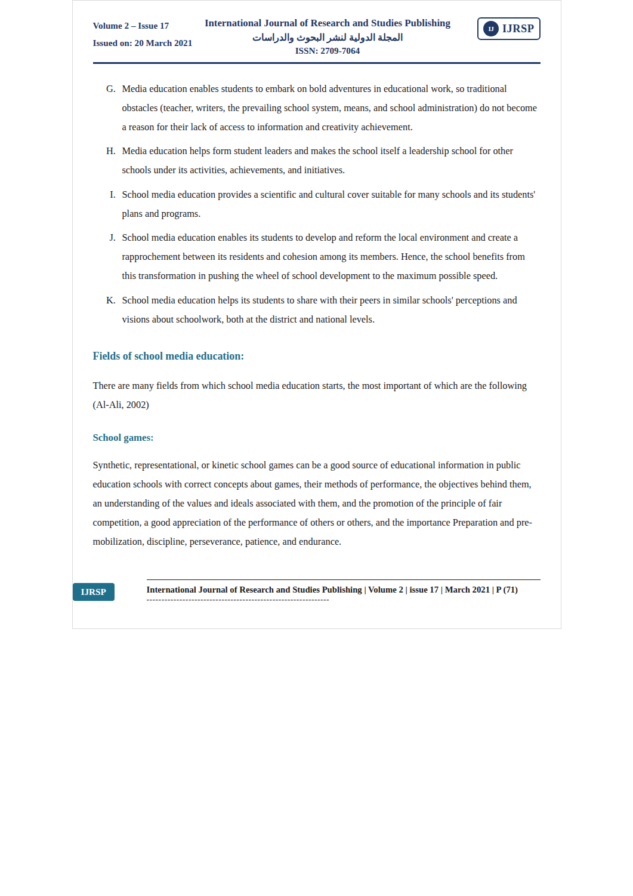Volume 2 – Issue 17
Issued on: 20 March 2021
International Journal of Research and Studies Publishing
المجلة الدولية لنشر البحوث والدراسات
ISSN: 2709-7064
IJ IJRSP
Media education enables students to embark on bold adventures in educational work, so traditional obstacles (teacher, writers, the prevailing school system, means, and school administration) do not become a reason for their lack of access to information and creativity achievement.
Media education helps form student leaders and makes the school itself a leadership school for other schools under its activities, achievements, and initiatives.
School media education provides a scientific and cultural cover suitable for many schools and its students' plans and programs.
School media education enables its students to develop and reform the local environment and create a rapprochement between its residents and cohesion among its members. Hence, the school benefits from this transformation in pushing the wheel of school development to the maximum possible speed.
School media education helps its students to share with their peers in similar schools' perceptions and visions about schoolwork, both at the district and national levels.
Fields of school media education:
There are many fields from which school media education starts, the most important of which are the following (Al-Ali, 2002)
School games:
Synthetic, representational, or kinetic school games can be a good source of educational information in public education schools with correct concepts about games, their methods of performance, the objectives behind them, an understanding of the values and ideals associated with them, and the promotion of the principle of fair competition, a good appreciation of the performance of others or others, and the importance Preparation and pre-mobilization, discipline, perseverance, patience, and endurance.
IJRSP
International Journal of Research and Studies Publishing | Volume 2 | issue 17 | March 2021 | P (71)
-------------------------------------------------------------